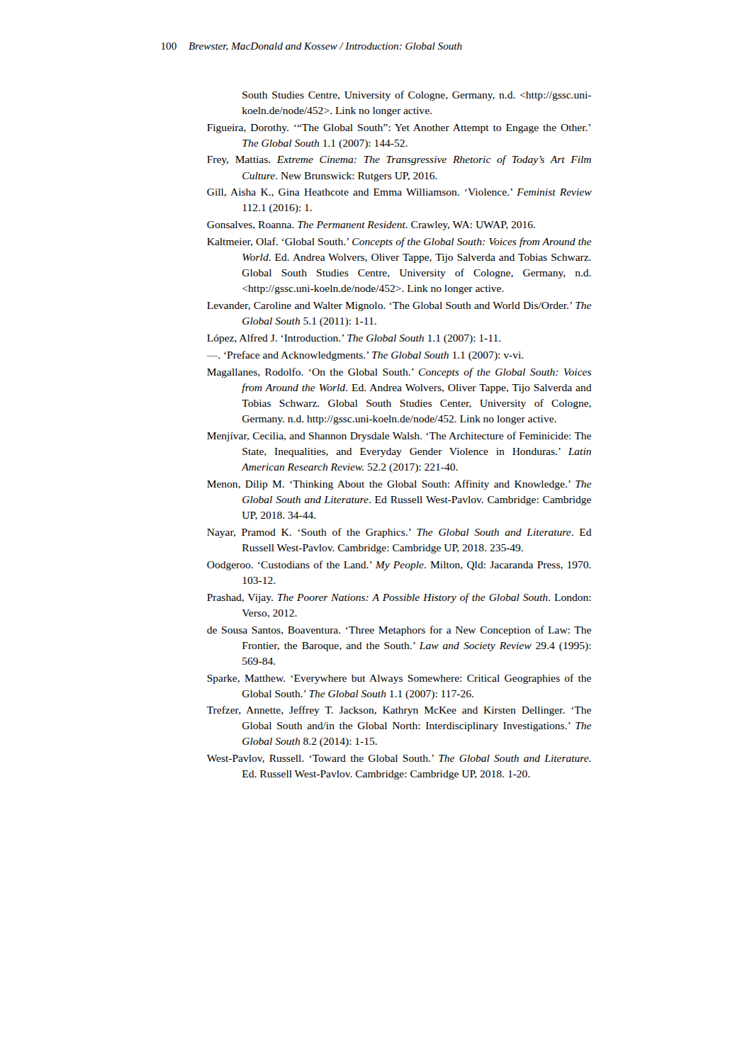100 Brewster, MacDonald and Kossew / Introduction: Global South
South Studies Centre, University of Cologne, Germany, n.d. <http://gssc.uni-koeln.de/node/452>. Link no longer active.
Figueira, Dorothy. ‘“The Global South”: Yet Another Attempt to Engage the Other.’ The Global South 1.1 (2007): 144-52.
Frey, Mattias. Extreme Cinema: The Transgressive Rhetoric of Today’s Art Film Culture. New Brunswick: Rutgers UP, 2016.
Gill, Aisha K., Gina Heathcote and Emma Williamson. ‘Violence.’ Feminist Review 112.1 (2016): 1.
Gonsalves, Roanna. The Permanent Resident. Crawley, WA: UWAP, 2016.
Kaltmeier, Olaf. ‘Global South.’ Concepts of the Global South: Voices from Around the World. Ed. Andrea Wolvers, Oliver Tappe, Tijo Salverda and Tobias Schwarz. Global South Studies Centre, University of Cologne, Germany, n.d. <http://gssc.uni-koeln.de/node/452>. Link no longer active.
Levander, Caroline and Walter Mignolo. ‘The Global South and World Dis/Order.’ The Global South 5.1 (2011): 1-11.
López, Alfred J. ‘Introduction.’ The Global South 1.1 (2007): 1-11.
—. ‘Preface and Acknowledgments.’ The Global South 1.1 (2007): v-vi.
Magallanes, Rodolfo. ‘On the Global South.’ Concepts of the Global South: Voices from Around the World. Ed. Andrea Wolvers, Oliver Tappe, Tijo Salverda and Tobias Schwarz. Global South Studies Center, University of Cologne, Germany. n.d. http://gssc.uni-koeln.de/node/452. Link no longer active.
Menjívar, Cecilia, and Shannon Drysdale Walsh. ‘The Architecture of Feminicide: The State, Inequalities, and Everyday Gender Violence in Honduras.’ Latin American Research Review. 52.2 (2017): 221-40.
Menon, Dilip M. ‘Thinking About the Global South: Affinity and Knowledge.’ The Global South and Literature. Ed Russell West-Pavlov. Cambridge: Cambridge UP, 2018. 34-44.
Nayar, Pramod K. ‘South of the Graphics.’ The Global South and Literature. Ed Russell West-Pavlov. Cambridge: Cambridge UP, 2018. 235-49.
Oodgeroo. ‘Custodians of the Land.’ My People. Milton, Qld: Jacaranda Press, 1970. 103-12.
Prashad, Vijay. The Poorer Nations: A Possible History of the Global South. London: Verso, 2012.
de Sousa Santos, Boaventura. ‘Three Metaphors for a New Conception of Law: The Frontier, the Baroque, and the South.’ Law and Society Review 29.4 (1995): 569-84.
Sparke, Matthew. ‘Everywhere but Always Somewhere: Critical Geographies of the Global South.’ The Global South 1.1 (2007): 117-26.
Trefzer, Annette, Jeffrey T. Jackson, Kathryn McKee and Kirsten Dellinger. ‘The Global South and/in the Global North: Interdisciplinary Investigations.’ The Global South 8.2 (2014): 1-15.
West-Pavlov, Russell. ‘Toward the Global South.’ The Global South and Literature. Ed. Russell West-Pavlov. Cambridge: Cambridge UP, 2018. 1-20.